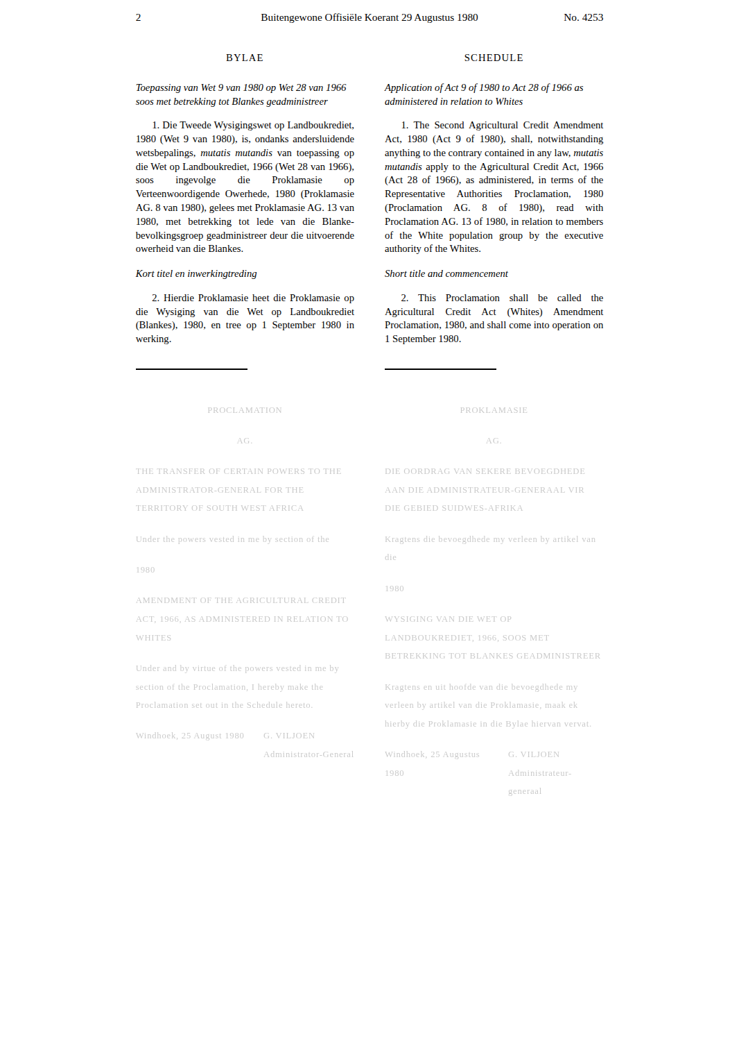2 Buitengewone Offisiële Koerant 29 Augustus 1980 No. 4253
BYLAE
Toepassing van Wet 9 van 1980 op Wet 28 van 1966 soos met betrekking tot Blankes geadministreer
1. Die Tweede Wysigingswet op Landboukrediet, 1980 (Wet 9 van 1980), is, ondanks andersluidende wetsbepalings, mutatis mutandis van toepassing op die Wet op Landboukrediet, 1966 (Wet 28 van 1966), soos ingevolge die Proklamasie op Verteenwoordigende Owerhede, 1980 (Proklamasie AG. 8 van 1980), gelees met Proklamasie AG. 13 van 1980, met betrekking tot lede van die Blanke-bevolkingsgroep geadministreer deur die uitvoerende owerheid van die Blankes.
Kort titel en inwerkingtreding
2. Hierdie Proklamasie heet die Proklamasie op die Wysiging van die Wet op Landboukrediet (Blankes), 1980, en tree op 1 September 1980 in werking.
PROCLAMATION
AG.
THE TRANSFER OF CERTAIN POWERS TO THE ADMINISTRATOR-GENERAL FOR THE TERRITORY OF SOUTH WEST AFRICA
Under the powers vested in me by section of the
1980
AMENDMENT OF THE AGRICULTURAL CREDIT ACT, 1966, AS ADMINISTERED IN RELATION TO WHITES
Under and by virtue of the powers vested in me by section of the Proclamation, I hereby make the Proclamation set out in the Schedule hereto.
Windhoek, 25 August 1980 G. VILJOEN
Administrator-General
SCHEDULE
Application of Act 9 of 1980 to Act 28 of 1966 as administered in relation to Whites
1. The Second Agricultural Credit Amendment Act, 1980 (Act 9 of 1980), shall, notwithstanding anything to the contrary contained in any law, mutatis mutandis apply to the Agricultural Credit Act, 1966 (Act 28 of 1966), as administered, in terms of the Representative Authorities Proclamation, 1980 (Proclamation AG. 8 of 1980), read with Proclamation AG. 13 of 1980, in relation to members of the White population group by the executive authority of the Whites.
Short title and commencement
2. This Proclamation shall be called the Agricultural Credit Act (Whites) Amendment Proclamation, 1980, and shall come into operation on 1 September 1980.
PROKLAMASIE
AG.
DIE OORDRAG VAN SEKERE BEVOEGDHEDE AAN DIE ADMINISTRATEUR-GENERAAL VIR DIE GEBIED SUIDWES-AFRIKA
Kragtens die bevoegdhede my verleen by artikel van die
1980
WYSIGING VAN DIE WET OP LANDBOUKREDIET, 1966, SOOS MET BETREKKING TOT BLANKES GEADMINISTREER
Kragtens en uit hoofde van die bevoegdhede my verleen by artikel van die Proklamasie, maak ek hierby die Proklamasie in die Bylae hiervan vervat.
Windhoek, 25 Augustus 1980 G. VILJOEN
Administrateur-generaal